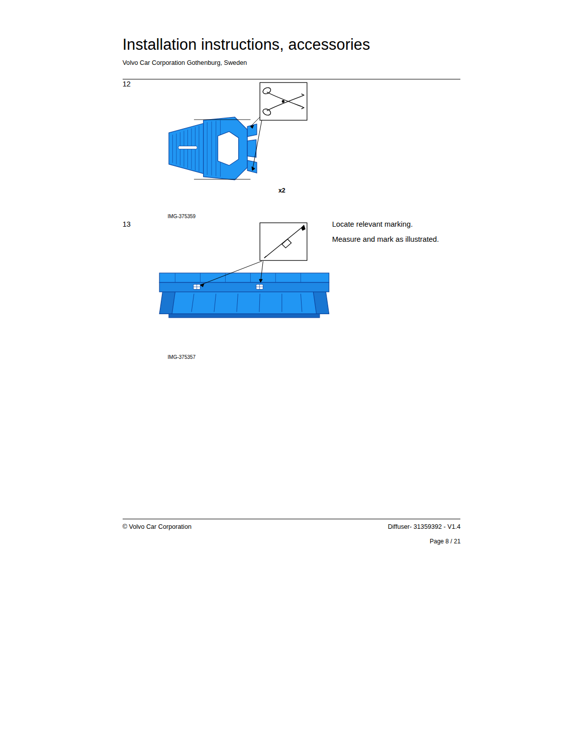Installation instructions, accessories
Volvo Car Corporation Gothenburg, Sweden
| 12 | x2 IMG-375359 | |
| 13 | IMG-375357 | Locate relevant marking. Measure and mark as illustrated. |
© Volvo Car Corporation
Diffuser- 31359392 - V1.4 Page 8 / 21